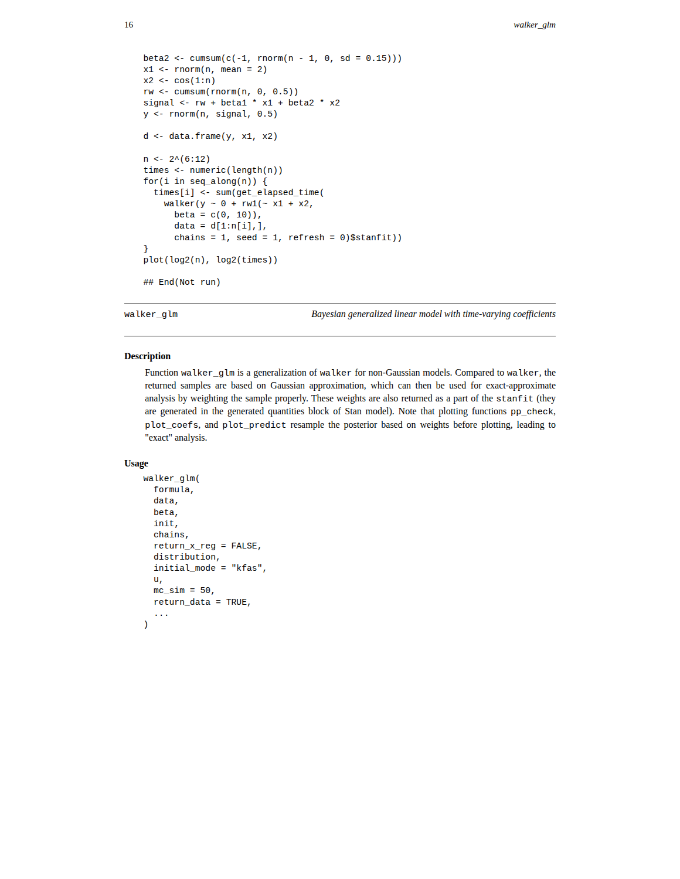16 walker_glm
beta2 <- cumsum(c(-1, rnorm(n - 1, 0, sd = 0.15)))
x1 <- rnorm(n, mean = 2)
x2 <- cos(1:n)
rw <- cumsum(rnorm(n, 0, 0.5))
signal <- rw + beta1 * x1 + beta2 * x2
y <- rnorm(n, signal, 0.5)

d <- data.frame(y, x1, x2)

n <- 2^(6:12)
times <- numeric(length(n))
for(i in seq_along(n)) {
  times[i] <- sum(get_elapsed_time(
    walker(y ~ 0 + rw1(~ x1 + x2,
      beta = c(0, 10)),
      data = d[1:n[i],],
      chains = 1, seed = 1, refresh = 0)$stanfit))
}
plot(log2(n), log2(times))

## End(Not run)
walker_glm Bayesian generalized linear model with time-varying coefficients
Description
Function walker_glm is a generalization of walker for non-Gaussian models. Compared to walker, the returned samples are based on Gaussian approximation, which can then be used for exact-approximate analysis by weighting the sample properly. These weights are also returned as a part of the stanfit (they are generated in the generated quantities block of Stan model). Note that plotting functions pp_check, plot_coefs, and plot_predict resample the posterior based on weights before plotting, leading to "exact" analysis.
Usage
walker_glm(
  formula,
  data,
  beta,
  init,
  chains,
  return_x_reg = FALSE,
  distribution,
  initial_mode = "kfas",
  u,
  mc_sim = 50,
  return_data = TRUE,
  ...
)